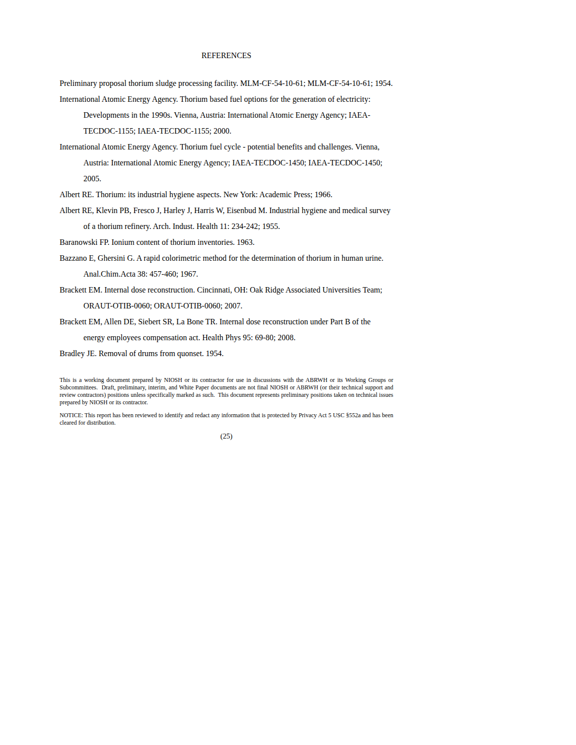REFERENCES
Preliminary proposal thorium sludge processing facility. MLM-CF-54-10-61; MLM-CF-54-10-61; 1954.
International Atomic Energy Agency. Thorium based fuel options for the generation of electricity: Developments in the 1990s. Vienna, Austria: International Atomic Energy Agency; IAEA-TECDOC-1155; IAEA-TECDOC-1155; 2000.
International Atomic Energy Agency. Thorium fuel cycle - potential benefits and challenges. Vienna, Austria: International Atomic Energy Agency; IAEA-TECDOC-1450; IAEA-TECDOC-1450; 2005.
Albert RE. Thorium: its industrial hygiene aspects. New York: Academic Press; 1966.
Albert RE, Klevin PB, Fresco J, Harley J, Harris W, Eisenbud M. Industrial hygiene and medical survey of a thorium refinery. Arch. Indust. Health 11: 234-242; 1955.
Baranowski FP. Ionium content of thorium inventories. 1963.
Bazzano E, Ghersini G. A rapid colorimetric method for the determination of thorium in human urine. Anal.Chim.Acta 38: 457-460; 1967.
Brackett EM. Internal dose reconstruction. Cincinnati, OH: Oak Ridge Associated Universities Team; ORAUT-OTIB-0060; ORAUT-OTIB-0060; 2007.
Brackett EM, Allen DE, Siebert SR, La Bone TR. Internal dose reconstruction under Part B of the energy employees compensation act. Health Phys 95: 69-80; 2008.
Bradley JE. Removal of drums from quonset. 1954.
This is a working document prepared by NIOSH or its contractor for use in discussions with the ABRWH or its Working Groups or Subcommittees. Draft, preliminary, interim, and White Paper documents are not final NIOSH or ABRWH (or their technical support and review contractors) positions unless specifically marked as such. This document represents preliminary positions taken on technical issues prepared by NIOSH or its contractor.
NOTICE: This report has been reviewed to identify and redact any information that is protected by Privacy Act 5 USC §552a and has been cleared for distribution.
(25)